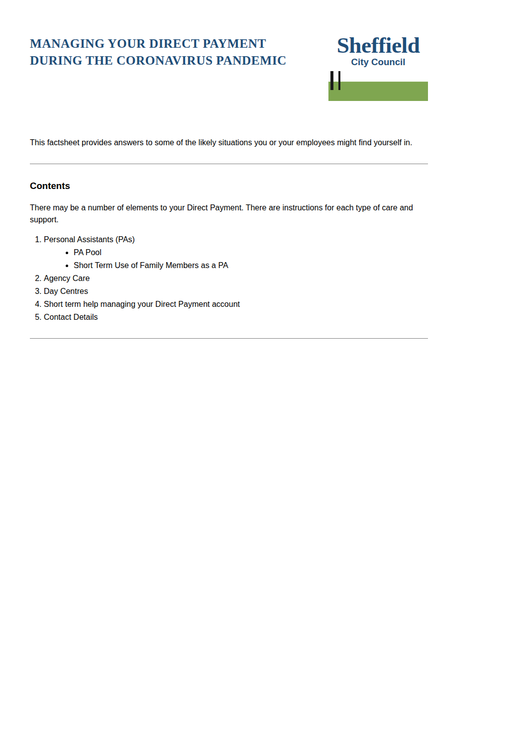Sheffield
City Council
MANAGING YOUR DIRECT PAYMENT DURING THE CORONAVIRUS PANDEMIC
This factsheet provides answers to some of the likely situations you or your employees might find yourself in.
Contents
There may be a number of elements to your Direct Payment. There are instructions for each type of care and support.
Personal Assistants (PAs)
PA Pool
Short Term Use of Family Members as a PA
Agency Care
Day Centres
Short term help managing your Direct Payment account
Contact Details